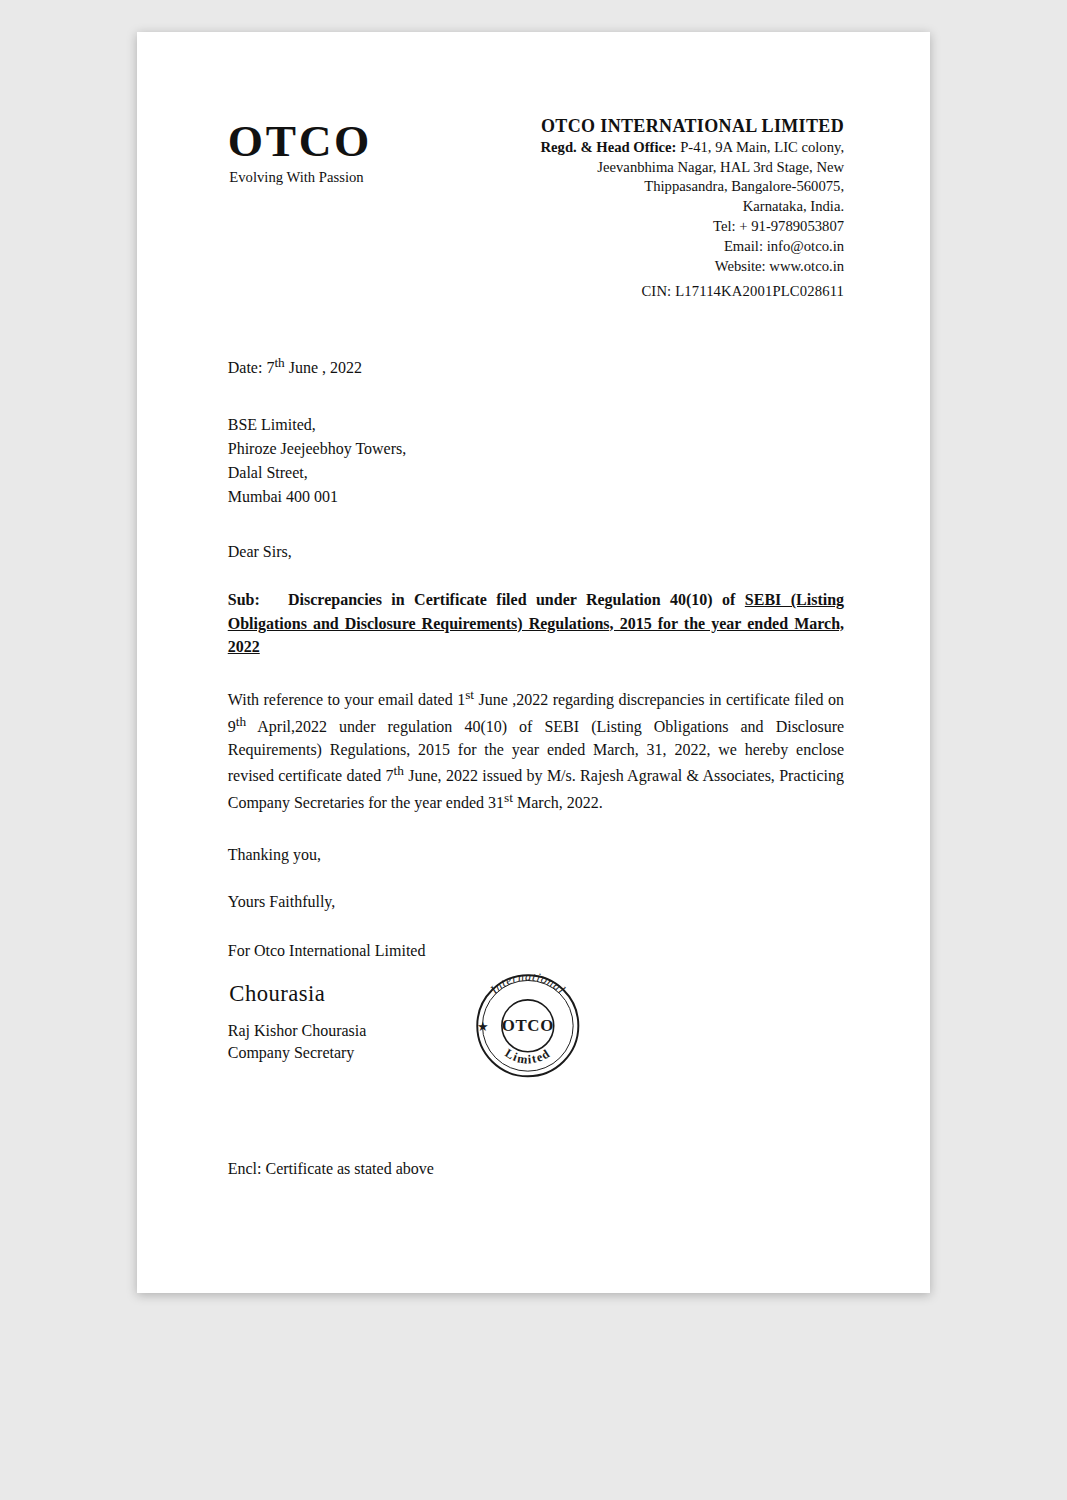OTCO
Evolving With Passion
OTCO INTERNATIONAL LIMITED
Regd. & Head Office: P-41, 9A Main, LIC colony,
Jeevanbhima Nagar, HAL 3rd Stage, New
Thippasandra, Bangalore-560075,
Karnataka, India.
Tel: + 91-9789053807
Email: info@otco.in
Website: www.otco.in
CIN: L17114KA2001PLC028611
Date: 7th June , 2022
BSE Limited,
Phiroze Jeejeebhoy Towers,
Dalal Street,
Mumbai 400 001
Dear Sirs,
Sub: Discrepancies in Certificate filed under Regulation 40(10) of SEBI (Listing Obligations and Disclosure Requirements) Regulations, 2015 for the year ended March, 2022
With reference to your email dated 1st June ,2022 regarding discrepancies in certificate filed on 9th April,2022 under regulation 40(10) of SEBI (Listing Obligations and Disclosure Requirements) Regulations, 2015 for the year ended March, 31, 2022, we hereby enclose revised certificate dated 7th June, 2022 issued by M/s. Rajesh Agrawal & Associates, Practicing Company Secretaries for the year ended 31st March, 2022.
Thanking you,
Yours Faithfully,
For Otco International Limited
Chourasia
Raj Kishor Chourasia
Company Secretary
International Limited OTCO ★
Encl: Certificate as stated above